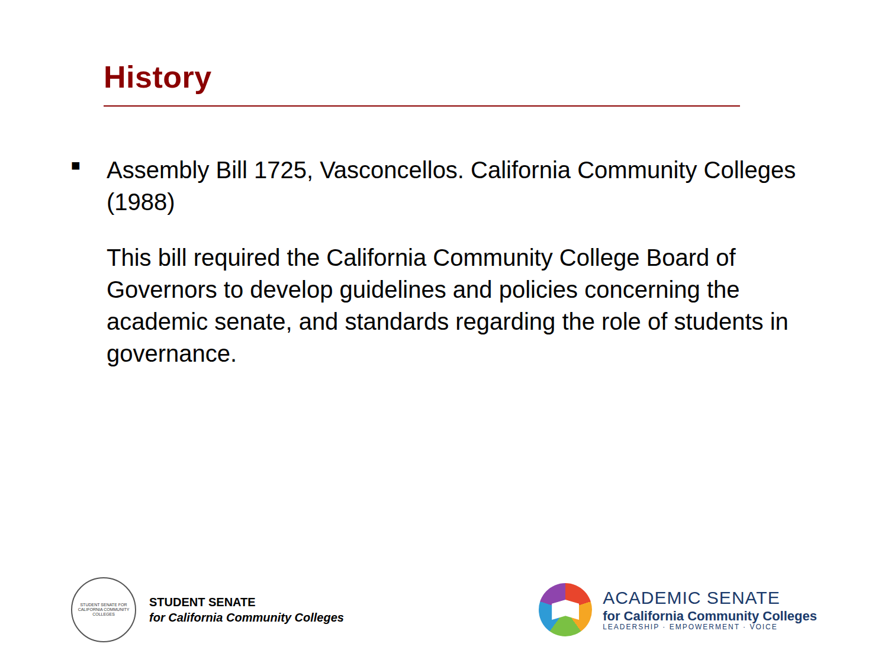History
Assembly Bill 1725, Vasconcellos. California Community Colleges (1988)
This bill required the California Community College Board of Governors to develop guidelines and policies concerning the academic senate, and standards regarding the role of students in governance.
STUDENT SENATE FOR CALIFORNIA COMMUNITY COLLEGES
STUDENT SENATE
for California Community Colleges
ACADEMIC SENATE
for California Community Colleges
LEADERSHIP · EMPOWERMENT · VOICE